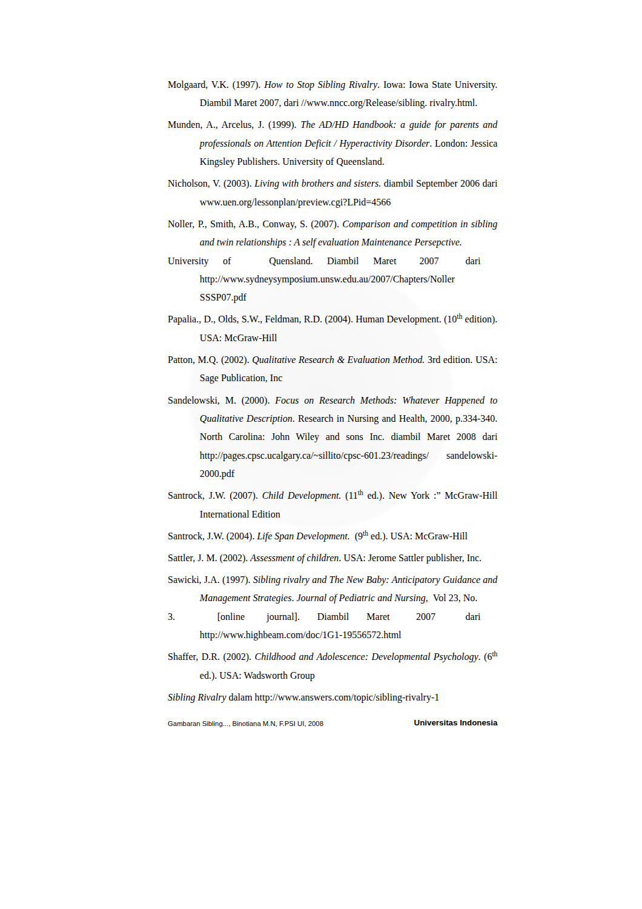Molgaard, V.K. (1997). How to Stop Sibling Rivalry. Iowa: Iowa State University. Diambil Maret 2007, dari //www.nncc.org/Release/sibling. rivalry.html.
Munden, A., Arcelus, J. (1999). The AD/HD Handbook: a guide for parents and professionals on Attention Deficit / Hyperactivity Disorder. London: Jessica Kingsley Publishers. University of Queensland.
Nicholson, V. (2003). Living with brothers and sisters. diambil September 2006 dari www.uen.org/lessonplan/preview.cgi?LPid=4566
Noller, P., Smith, A.B., Conway, S. (2007). Comparison and competition in sibling and twin relationships : A self evaluation Maintenance Persepctive.
University of Quensland. Diambil Maret 2007 dari
http://www.sydneysymposium.unsw.edu.au/2007/Chapters/Noller
SSSP07.pdf
Papalia., D., Olds, S.W., Feldman, R.D. (2004). Human Development. (10th edition). USA: McGraw-Hill
Patton, M.Q. (2002). Qualitative Research & Evaluation Method. 3rd edition. USA: Sage Publication, Inc
Sandelowski, M. (2000). Focus on Research Methods: Whatever Happened to Qualitative Description. Research in Nursing and Health, 2000, p.334-340. North Carolina: John Wiley and sons Inc. diambil Maret 2008 dari http://pages.cpsc.ucalgary.ca/~sillito/cpsc-601.23/readings/ sandelowski-2000.pdf
Santrock, J.W. (2007). Child Development. (11th ed.). New York :” McGraw-Hill International Edition
Santrock, J.W. (2004). Life Span Development. (9th ed.). USA: McGraw-Hill
Sattler, J. M. (2002). Assessment of children. USA: Jerome Sattler publisher, Inc.
Sawicki, J.A. (1997). Sibling rivalry and The New Baby: Anticipatory Guidance and Management Strategies. Journal of Pediatric and Nursing, Vol 23, No.
3.[online journal]. Diambil Maret 2007 dari
http://www.highbeam.com/doc/1G1-19556572.html
Shaffer, D.R. (2002). Childhood and Adolescence: Developmental Psychology. (6th ed.). USA: Wadsworth Group
Sibling Rivalry dalam http://www.answers.com/topic/sibling-rivalry-1
Gambaran Sibling..., Binotiana M.N, F.PSI UI, 2008
Universitas Indonesia